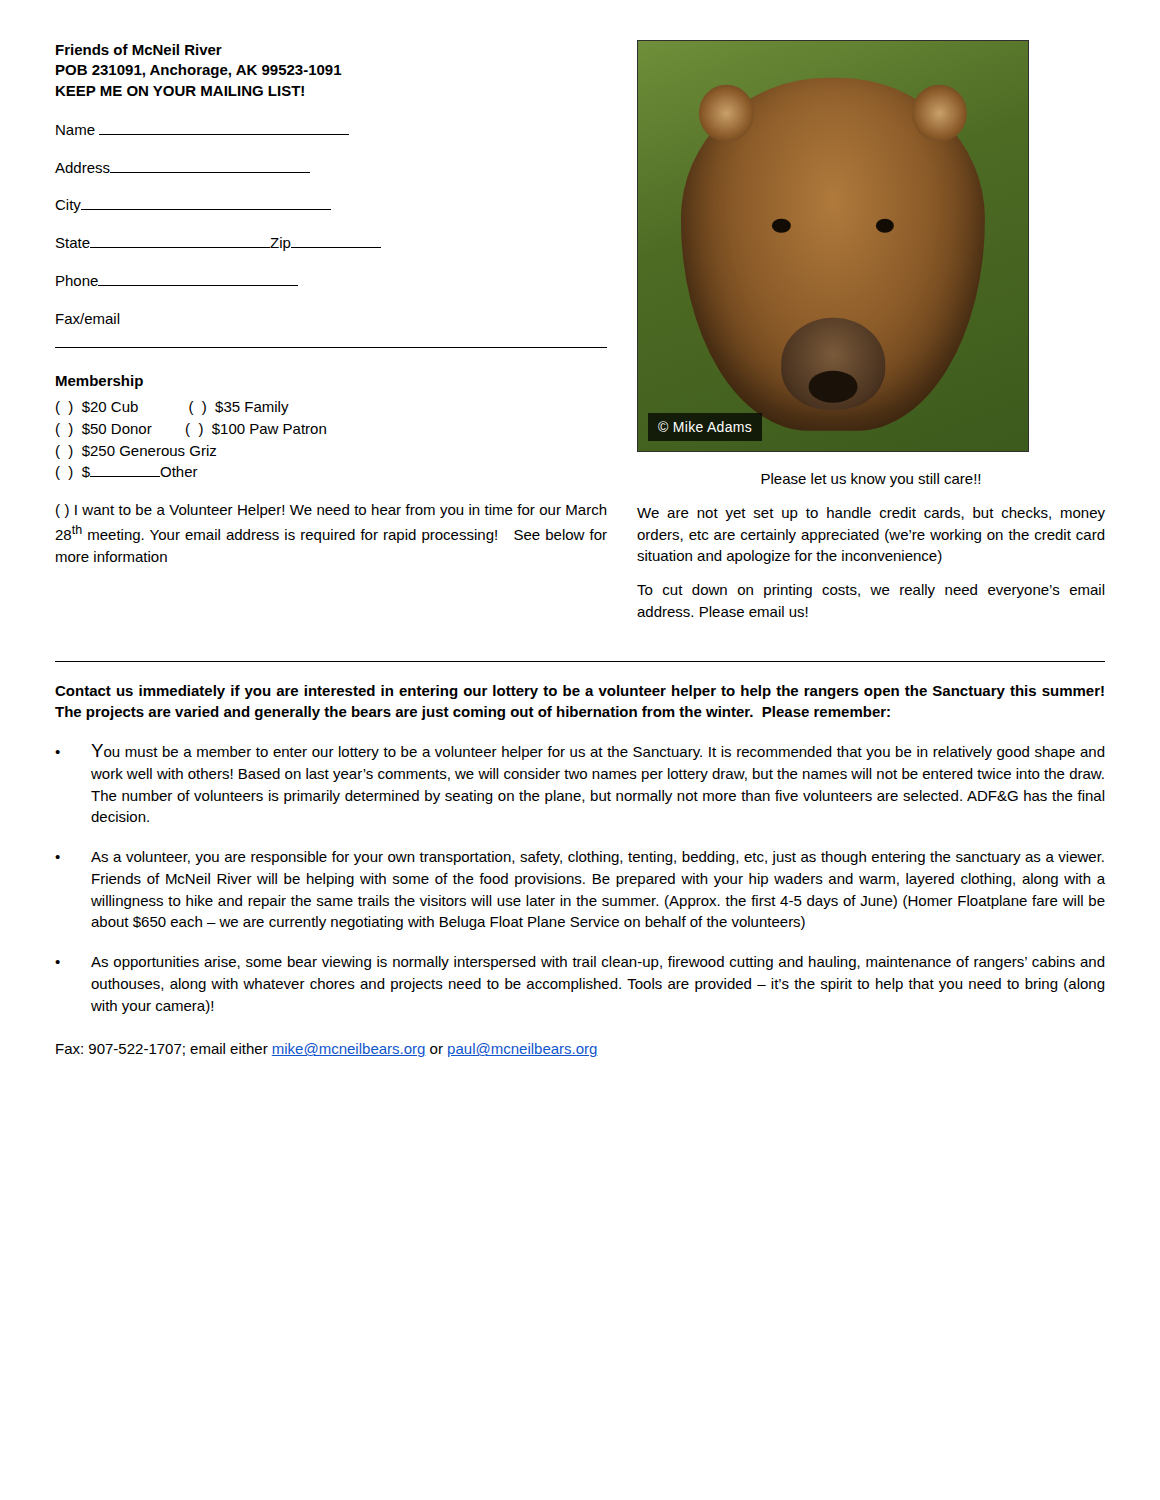Friends of McNeil River
POB 231091, Anchorage, AK 99523-1091
KEEP ME ON YOUR MAILING LIST!
Name
Address
City
State Zip
Phone
Fax/email
Membership
( ) $20 Cub ( ) $35 Family
( ) $50 Donor ( ) $100 Paw Patron
( ) $250 Generous Griz
( ) $ Other
( ) I want to be a Volunteer Helper! We need to hear from you in time for our March 28th meeting. Your email address is required for rapid processing! See below for more information
© Mike Adams
Please let us know you still care!!
We are not yet set up to handle credit cards, but checks, money orders, etc are certainly appreciated (we’re working on the credit card situation and apologize for the inconvenience)
To cut down on printing costs, we really need everyone’s email address. Please email us!
Contact us immediately if you are interested in entering our lottery to be a volunteer helper to help the rangers open the Sanctuary this summer! The projects are varied and generally the bears are just coming out of hibernation from the winter. Please remember:
• You must be a member to enter our lottery to be a volunteer helper for us at the Sanctuary. It is recommended that you be in relatively good shape and work well with others! Based on last year’s comments, we will consider two names per lottery draw, but the names will not be entered twice into the draw. The number of volunteers is primarily determined by seating on the plane, but normally not more than five volunteers are selected. ADF&G has the final decision.
• As a volunteer, you are responsible for your own transportation, safety, clothing, tenting, bedding, etc, just as though entering the sanctuary as a viewer. Friends of McNeil River will be helping with some of the food provisions. Be prepared with your hip waders and warm, layered clothing, along with a willingness to hike and repair the same trails the visitors will use later in the summer. (Approx. the first 4-5 days of June) (Homer Floatplane fare will be about $650 each – we are currently negotiating with Beluga Float Plane Service on behalf of the volunteers)
• As opportunities arise, some bear viewing is normally interspersed with trail clean-up, firewood cutting and hauling, maintenance of rangers’ cabins and outhouses, along with whatever chores and projects need to be accomplished. Tools are provided – it’s the spirit to help that you need to bring (along with your camera)!
Fax: 907-522-1707; email either mike@mcneilbears.org or paul@mcneilbears.org